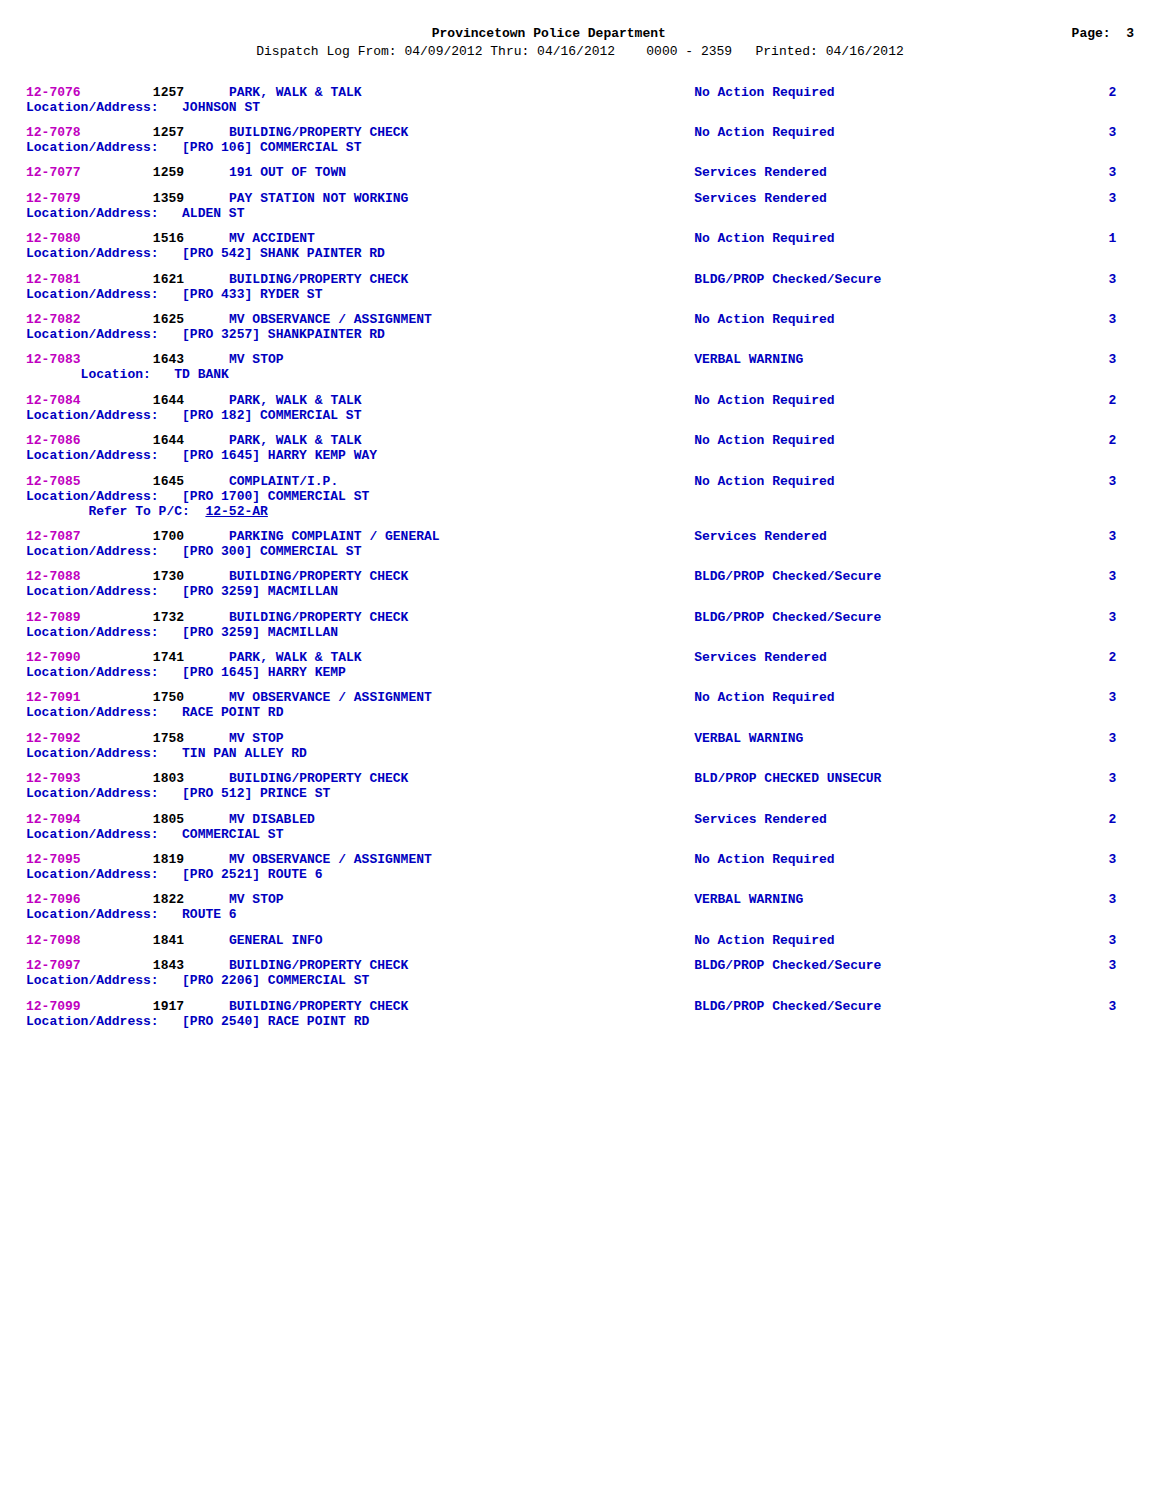Page: 3
Provincetown Police Department
Dispatch Log From: 04/09/2012 Thru: 04/16/2012 0000 - 2359 Printed: 04/16/2012
| 12-7076 | 1257 | PARK, WALK & TALK | No Action Required | 2 |
| Location/Address: JOHNSON ST |
| 12-7078 | 1257 | BUILDING/PROPERTY CHECK | No Action Required | 3 |
| Location/Address: [PRO 106] COMMERCIAL ST |
| 12-7077 | 1259 | 191 OUT OF TOWN | Services Rendered | 3 |
| 12-7079 | 1359 | PAY STATION NOT WORKING | Services Rendered | 3 |
| Location/Address: ALDEN ST |
| 12-7080 | 1516 | MV ACCIDENT | No Action Required | 1 |
| Location/Address: [PRO 542] SHANK PAINTER RD |
| 12-7081 | 1621 | BUILDING/PROPERTY CHECK | BLDG/PROP Checked/Secure | 3 |
| Location/Address: [PRO 433] RYDER ST |
| 12-7082 | 1625 | MV OBSERVANCE / ASSIGNMENT | No Action Required | 3 |
| Location/Address: [PRO 3257] SHANKPAINTER RD |
| 12-7083 | 1643 | MV STOP | VERBAL WARNING | 3 |
| Location: TD BANK |
| 12-7084 | 1644 | PARK, WALK & TALK | No Action Required | 2 |
| Location/Address: [PRO 182] COMMERCIAL ST |
| 12-7086 | 1644 | PARK, WALK & TALK | No Action Required | 2 |
| Location/Address: [PRO 1645] HARRY KEMP WAY |
| 12-7085 | 1645 | COMPLAINT/I.P. | No Action Required | 3 |
| Location/Address: [PRO 1700] COMMERCIAL ST |
| Refer To P/C: 12-52-AR |
| 12-7087 | 1700 | PARKING COMPLAINT / GENERAL | Services Rendered | 3 |
| Location/Address: [PRO 300] COMMERCIAL ST |
| 12-7088 | 1730 | BUILDING/PROPERTY CHECK | BLDG/PROP Checked/Secure | 3 |
| Location/Address: [PRO 3259] MACMILLAN |
| 12-7089 | 1732 | BUILDING/PROPERTY CHECK | BLDG/PROP Checked/Secure | 3 |
| Location/Address: [PRO 3259] MACMILLAN |
| 12-7090 | 1741 | PARK, WALK & TALK | Services Rendered | 2 |
| Location/Address: [PRO 1645] HARRY KEMP |
| 12-7091 | 1750 | MV OBSERVANCE / ASSIGNMENT | No Action Required | 3 |
| Location/Address: RACE POINT RD |
| 12-7092 | 1758 | MV STOP | VERBAL WARNING | 3 |
| Location/Address: TIN PAN ALLEY RD |
| 12-7093 | 1803 | BUILDING/PROPERTY CHECK | BLD/PROP CHECKED UNSECUR | 3 |
| Location/Address: [PRO 512] PRINCE ST |
| 12-7094 | 1805 | MV DISABLED | Services Rendered | 2 |
| Location/Address: COMMERCIAL ST |
| 12-7095 | 1819 | MV OBSERVANCE / ASSIGNMENT | No Action Required | 3 |
| Location/Address: [PRO 2521] ROUTE 6 |
| 12-7096 | 1822 | MV STOP | VERBAL WARNING | 3 |
| Location/Address: ROUTE 6 |
| 12-7098 | 1841 | GENERAL INFO | No Action Required | 3 |
| 12-7097 | 1843 | BUILDING/PROPERTY CHECK | BLDG/PROP Checked/Secure | 3 |
| Location/Address: [PRO 2206] COMMERCIAL ST |
| 12-7099 | 1917 | BUILDING/PROPERTY CHECK | BLDG/PROP Checked/Secure | 3 |
| Location/Address: [PRO 2540] RACE POINT RD |